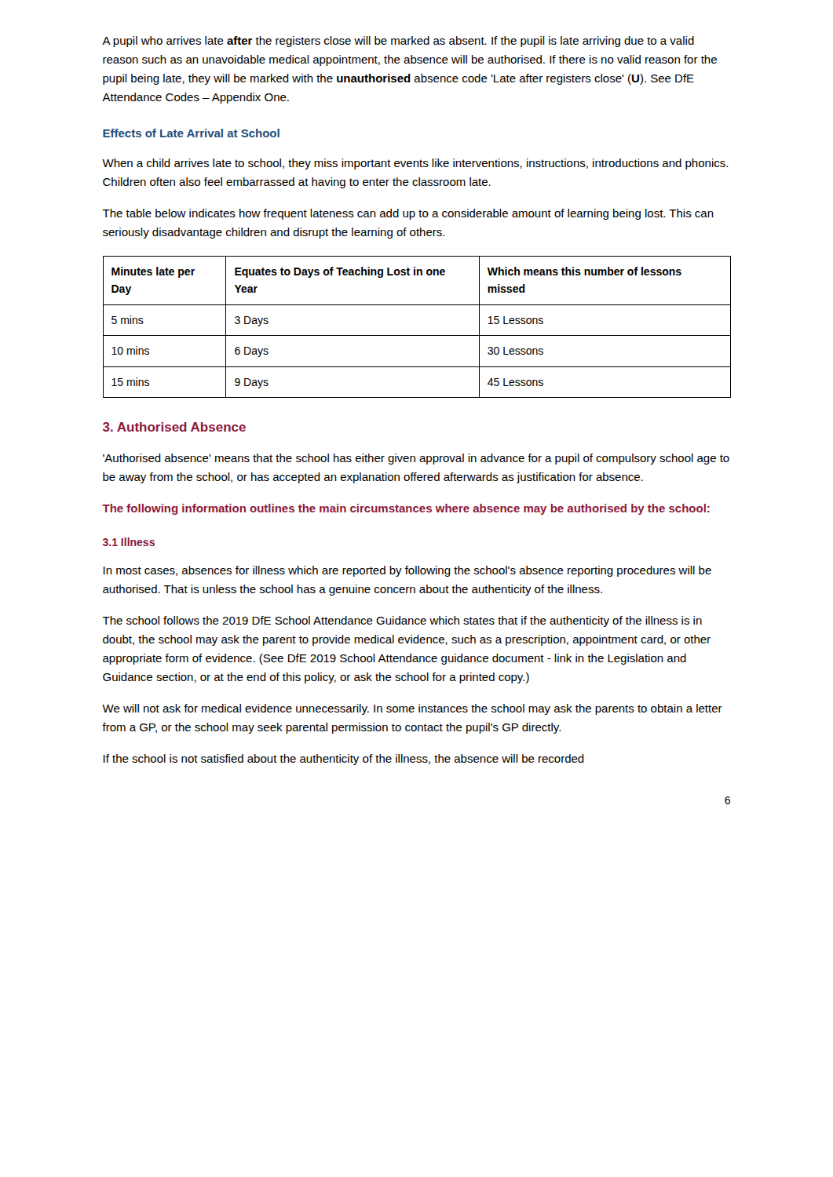A pupil who arrives late after the registers close will be marked as absent. If the pupil is late arriving due to a valid reason such as an unavoidable medical appointment, the absence will be authorised. If there is no valid reason for the pupil being late, they will be marked with the unauthorised absence code 'Late after registers close' (U). See DfE Attendance Codes – Appendix One.
Effects of Late Arrival at School
When a child arrives late to school, they miss important events like interventions, instructions, introductions and phonics. Children often also feel embarrassed at having to enter the classroom late.
The table below indicates how frequent lateness can add up to a considerable amount of learning being lost. This can seriously disadvantage children and disrupt the learning of others.
| Minutes late per Day | Equates to Days of Teaching Lost in one Year | Which means this number of lessons missed |
| --- | --- | --- |
| 5 mins | 3 Days | 15 Lessons |
| 10 mins | 6 Days | 30 Lessons |
| 15 mins | 9 Days | 45 Lessons |
3. Authorised Absence
'Authorised absence' means that the school has either given approval in advance for a pupil of compulsory school age to be away from the school, or has accepted an explanation offered afterwards as justification for absence.
The following information outlines the main circumstances where absence may be authorised by the school:
3.1 Illness
In most cases, absences for illness which are reported by following the school's absence reporting procedures will be authorised. That is unless the school has a genuine concern about the authenticity of the illness.
The school follows the 2019 DfE School Attendance Guidance which states that if the authenticity of the illness is in doubt, the school may ask the parent to provide medical evidence, such as a prescription, appointment card, or other appropriate form of evidence. (See DfE 2019 School Attendance guidance document - link in the Legislation and Guidance section, or at the end of this policy, or ask the school for a printed copy.)
We will not ask for medical evidence unnecessarily. In some instances the school may ask the parents to obtain a letter from a GP, or the school may seek parental permission to contact the pupil's GP directly.
If the school is not satisfied about the authenticity of the illness, the absence will be recorded
6